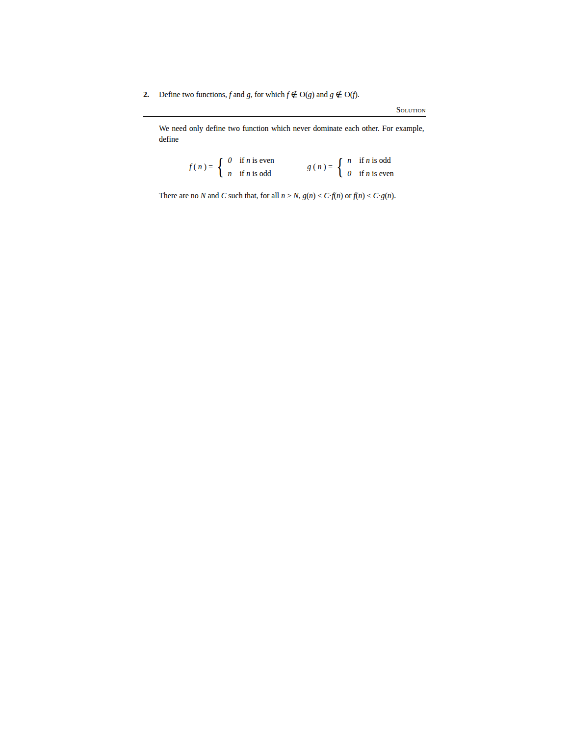2.
Define two functions, f and g, for which f ∉ O(g) and g ∉ O(f).
Solution
We need only define two function which never dominate each other. For example, define
f(n) = { 0 if n is even nif n is odd
g(n) = { nif n is odd 0 if n is even
There are no N and C such that, for all n ≥ N, g(n) ≤ C·f(n) or f(n) ≤ C·g(n).